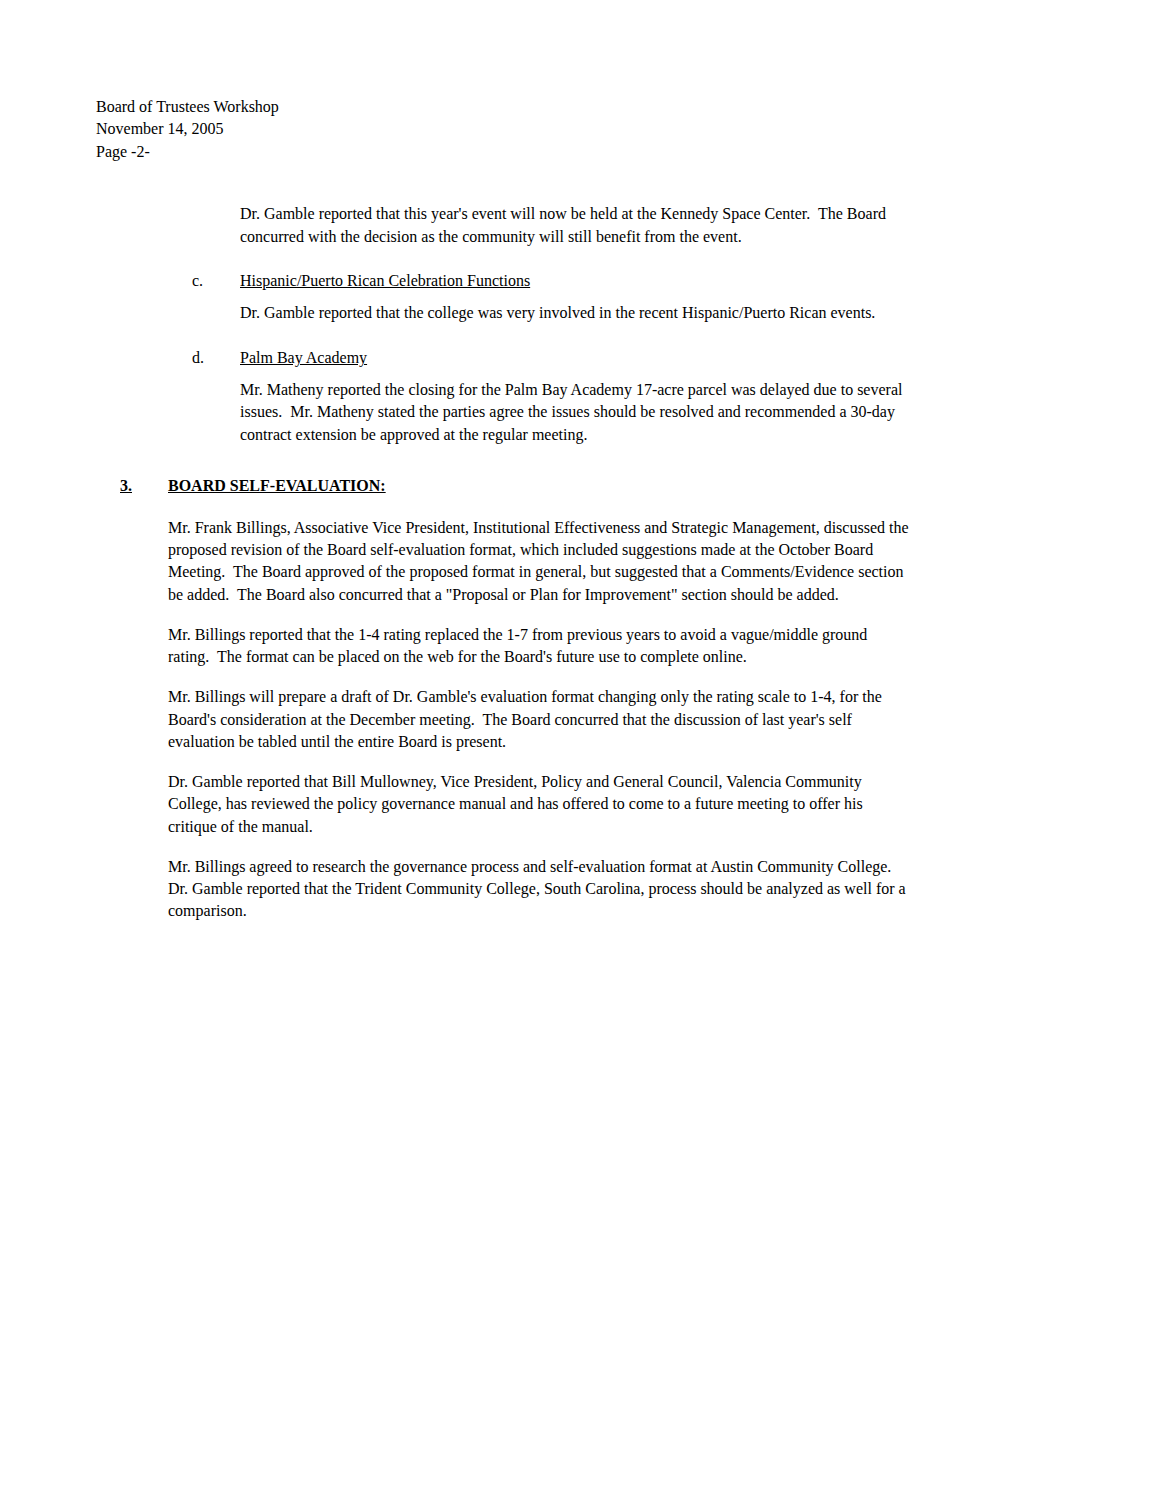Board of Trustees Workshop
November 14, 2005
Page -2-
Dr. Gamble reported that this year's event will now be held at the Kennedy Space Center. The Board concurred with the decision as the community will still benefit from the event.
c.
Hispanic/Puerto Rican Celebration Functions
Dr. Gamble reported that the college was very involved in the recent Hispanic/Puerto Rican events.
d.
Palm Bay Academy
Mr. Matheny reported the closing for the Palm Bay Academy 17-acre parcel was delayed due to several issues. Mr. Matheny stated the parties agree the issues should be resolved and recommended a 30-day contract extension be approved at the regular meeting.
3.
BOARD SELF-EVALUATION:
Mr. Frank Billings, Associative Vice President, Institutional Effectiveness and Strategic Management, discussed the proposed revision of the Board self-evaluation format, which included suggestions made at the October Board Meeting. The Board approved of the proposed format in general, but suggested that a Comments/Evidence section be added. The Board also concurred that a "Proposal or Plan for Improvement" section should be added.
Mr. Billings reported that the 1-4 rating replaced the 1-7 from previous years to avoid a vague/middle ground rating. The format can be placed on the web for the Board's future use to complete online.
Mr. Billings will prepare a draft of Dr. Gamble's evaluation format changing only the rating scale to 1-4, for the Board's consideration at the December meeting. The Board concurred that the discussion of last year's self evaluation be tabled until the entire Board is present.
Dr. Gamble reported that Bill Mullowney, Vice President, Policy and General Council, Valencia Community College, has reviewed the policy governance manual and has offered to come to a future meeting to offer his critique of the manual.
Mr. Billings agreed to research the governance process and self-evaluation format at Austin Community College. Dr. Gamble reported that the Trident Community College, South Carolina, process should be analyzed as well for a comparison.